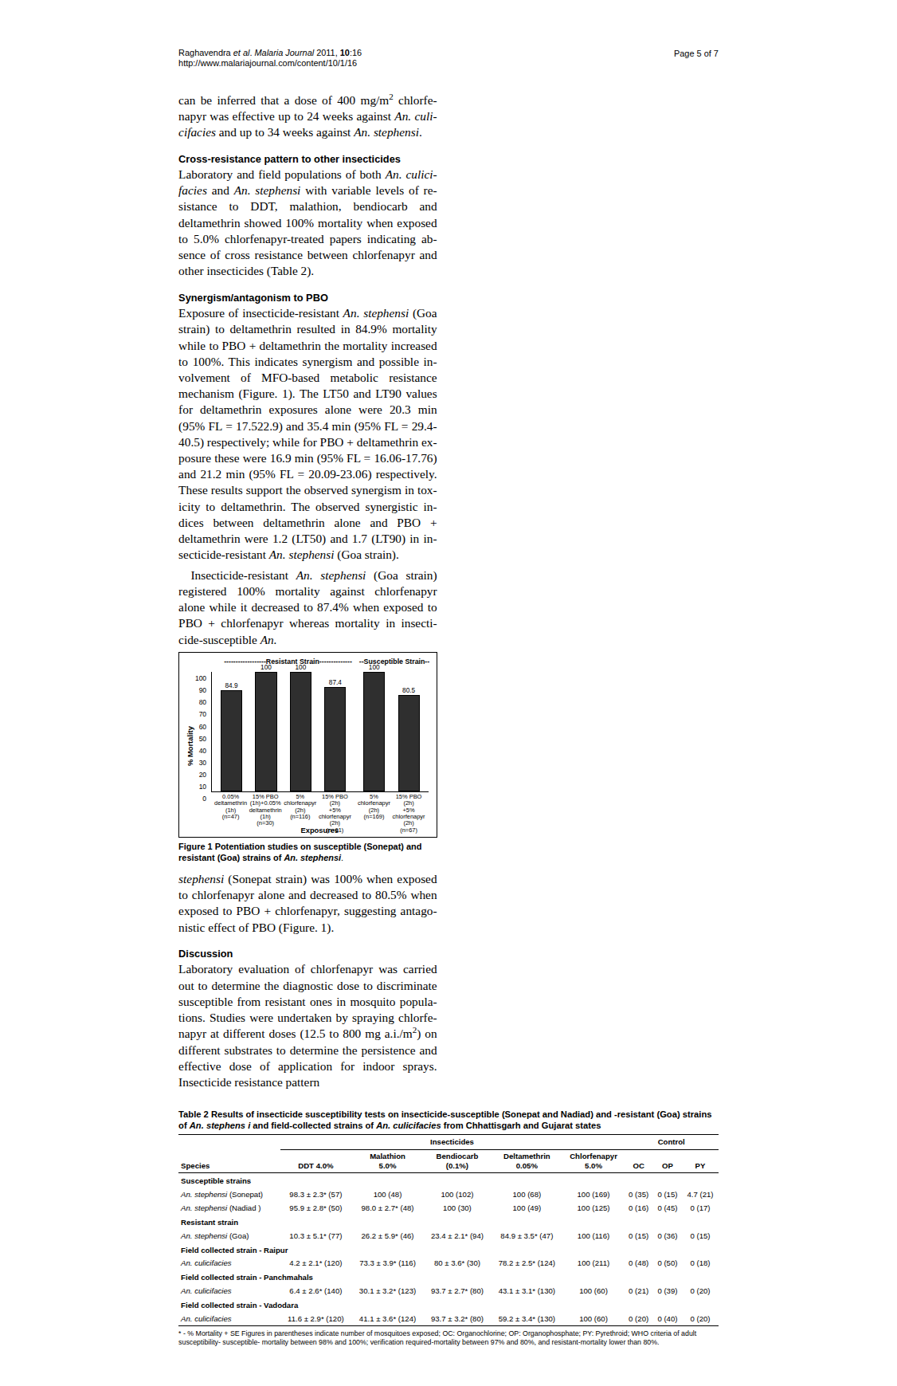Raghavendra et al. Malaria Journal 2011, 10:16
http://www.malariajournal.com/content/10/1/16
Page 5 of 7
can be inferred that a dose of 400 mg/m2 chlorfenapyr was effective up to 24 weeks against An. culicifacies and up to 34 weeks against An. stephensi.
Cross-resistance pattern to other insecticides
Laboratory and field populations of both An. culicifacies and An. stephensi with variable levels of resistance to DDT, malathion, bendiocarb and deltamethrin showed 100% mortality when exposed to 5.0% chlorfenapyr-treated papers indicating absence of cross resistance between chlorfenapyr and other insecticides (Table 2).
Synergism/antagonism to PBO
Exposure of insecticide-resistant An. stephensi (Goa strain) to deltamethrin resulted in 84.9% mortality while to PBO + deltamethrin the mortality increased to 100%. This indicates synergism and possible involvement of MFO-based metabolic resistance mechanism (Figure. 1). The LT50 and LT90 values for deltamethrin exposures alone were 20.3 min (95% FL = 17.522.9) and 35.4 min (95% FL = 29.4-40.5) respectively; while for PBO + deltamethrin exposure these were 16.9 min (95% FL = 16.06-17.76) and 21.2 min (95% FL = 20.09-23.06) respectively. These results support the observed synergism in toxicity to deltamethrin. The observed synergistic indices between deltamethrin alone and PBO + deltamethrin were 1.2 (LT50) and 1.7 (LT90) in insecticide-resistant An. stephensi (Goa strain).
Insecticide-resistant An. stephensi (Goa strain) registered 100% mortality against chlorfenapyr alone while it decreased to 87.4% when exposed to PBO + chlorfenapyr whereas mortality in insecticide-susceptible An.
------------------Resistant Strain--------------
--Susceptible Strain--
100 90 80 70 60 50 40 30 20 10 0
% Mortality
84.9
100
100
87.4
100
80.5
0.05%
deltamethrin
(1h)
(n=47)
15% PBO
(1h)+0.05%
deltamethrin
(1h)
(n=30)
5% chlorfenapyr
(2h)
(n=116)
15% PBO (2h)
+5%
chlorfenapyr
(2h)
(n=61)
5% chlorfenapyr
(2h)
(n=169)
15% PBO (2h)
+5%
chlorfenapyr
(2h)
(n=67)
Exposures
Figure 1 Potentiation studies on susceptible (Sonepat) and resistant (Goa) strains of An. stephensi.
stephensi (Sonepat strain) was 100% when exposed to chlorfenapyr alone and decreased to 80.5% when exposed to PBO + chlorfenapyr, suggesting antagonistic effect of PBO (Figure. 1).
Discussion
Laboratory evaluation of chlorfenapyr was carried out to determine the diagnostic dose to discriminate susceptible from resistant ones in mosquito populations. Studies were undertaken by spraying chlorfenapyr at different doses (12.5 to 800 mg a.i./m2) on different substrates to determine the persistence and effective dose of application for indoor sprays. Insecticide resistance pattern
Table 2 Results of insecticide susceptibility tests on insecticide-susceptible (Sonepat and Nadiad) and -resistant (Goa) strains of An. stephens i and field-collected strains of An. culicifacies from Chhattisgarh and Gujarat states
| Species | Insecticides | Control |
| --- | --- | --- |
| DDT 4.0% | Malathion 5.0% | Bendiocarb (0.1%) | Deltamethrin 0.05% | Chlorfenapyr 5.0% | OC | OP | PY |
| Susceptible strains |
| An. stephensi (Sonepat) | 98.3 ± 2.3* (57) | 100 (48) | 100 (102) | 100 (68) | 100 (169) | 0 (35) | 0 (15) | 4.7 (21) |
| An. stephensi (Nadiad ) | 95.9 ± 2.8* (50) | 98.0 ± 2.7* (48) | 100 (30) | 100 (49) | 100 (125) | 0 (16) | 0 (45) | 0 (17) |
| Resistant strain |
| An. stephensi (Goa) | 10.3 ± 5.1* (77) | 26.2 ± 5.9* (46) | 23.4 ± 2.1* (94) | 84.9 ± 3.5* (47) | 100 (116) | 0 (15) | 0 (36) | 0 (15) |
| Field collected strain - Raipur |
| An. culicifacies | 4.2 ± 2.1* (120) | 73.3 ± 3.9* (116) | 80 ± 3.6* (30) | 78.2 ± 2.5* (124) | 100 (211) | 0 (48) | 0 (50) | 0 (18) |
| Field collected strain - Panchmahals |
| An. culicifacies | 6.4 ± 2.6* (140) | 30.1 ± 3.2* (123) | 93.7 ± 2.7* (80) | 43.1 ± 3.1* (130) | 100 (60) | 0 (21) | 0 (39) | 0 (20) |
| Field collected strain - Vadodara |
| An. culicifacies | 11.6 ± 2.9* (120) | 41.1 ± 3.6* (124) | 93.7 ± 3.2* (80) | 59.2 ± 3.4* (130) | 100 (60) | 0 (20) | 0 (40) | 0 (20) |
* - % Mortality + SE Figures in parentheses indicate number of mosquitoes exposed; OC: Organochlorine; OP: Organophosphate; PY: Pyrethroid; WHO criteria of adult susceptibility- susceptible- mortality between 98% and 100%; verification required-mortality between 97% and 80%, and resistant-mortality lower than 80%.